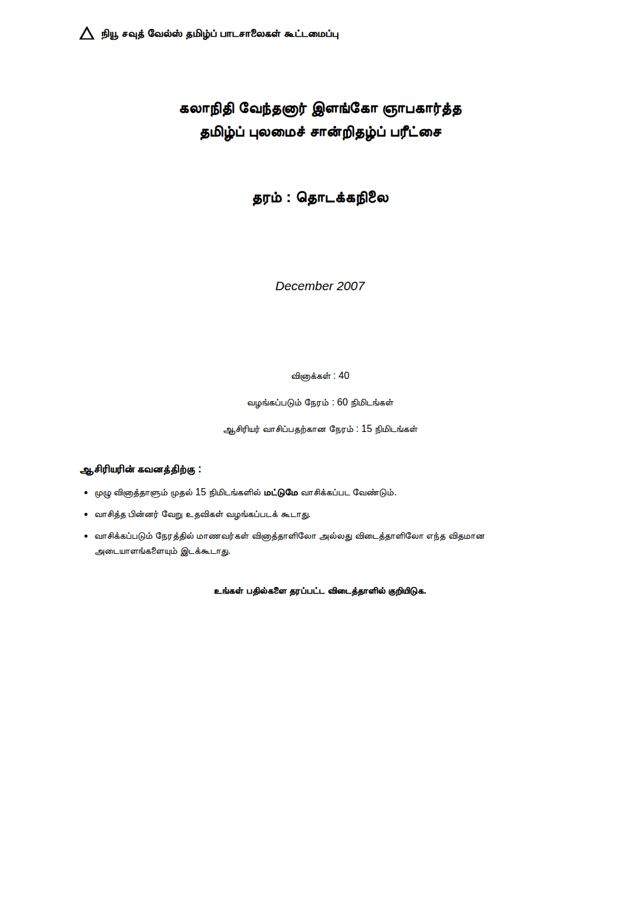△ நியூ சவுத் வேல்ஸ் தமிழ்ப் பாடசாலைகள் கூட்டமைப்பு
கலாநிதி வேந்தனார் இளங்கோ ஞாபகார்த்த
தமிழ்ப் புலமைச் சான்றிதழ்ப் பரீட்சை
தரம் : தொடக்கநிலை
December 2007
வினாக்கள் : 40
வழங்கப்படும் நேரம் : 60 நிமிடங்கள்
ஆசிரியர் வாசிப்பதற்கான நேரம் : 15 நிமிடங்கள்
ஆசிரியரின் கவனத்திற்கு :
முழு வினாத்தாளும் முதல் 15 நிமிடங்களில் மட்டுமே வாசிக்கப்பட வேண்டும்.
வாசித்த பின்னர் வேறு உதவிகள் வழங்கப்படக் கூடாது.
வாசிக்கப்படும் நேரத்தில் மாணவர்கள் வினாத்தாளிலோ அல்லது விடைத்தாளிலோ எந்த விதமான அடையாளங்களையும் இடக்கூடாது.
உங்கள் பதில்களை தரப்பட்ட விடைத்தாளில் குறியிடுக.